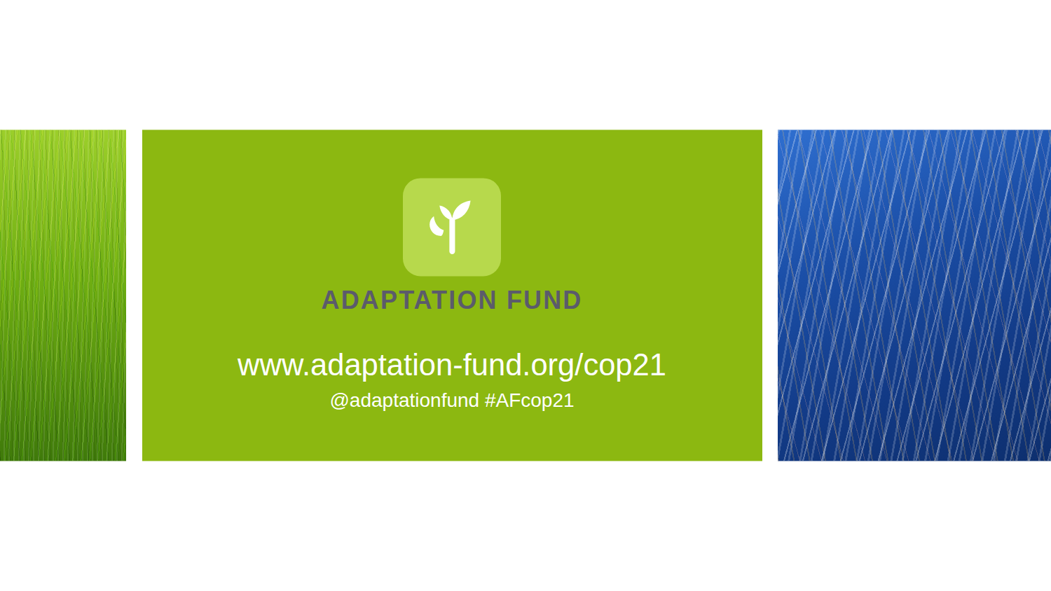Adaptation Fund
www.adaptation-fund.org/cop21
@adaptationfund #AFcop21